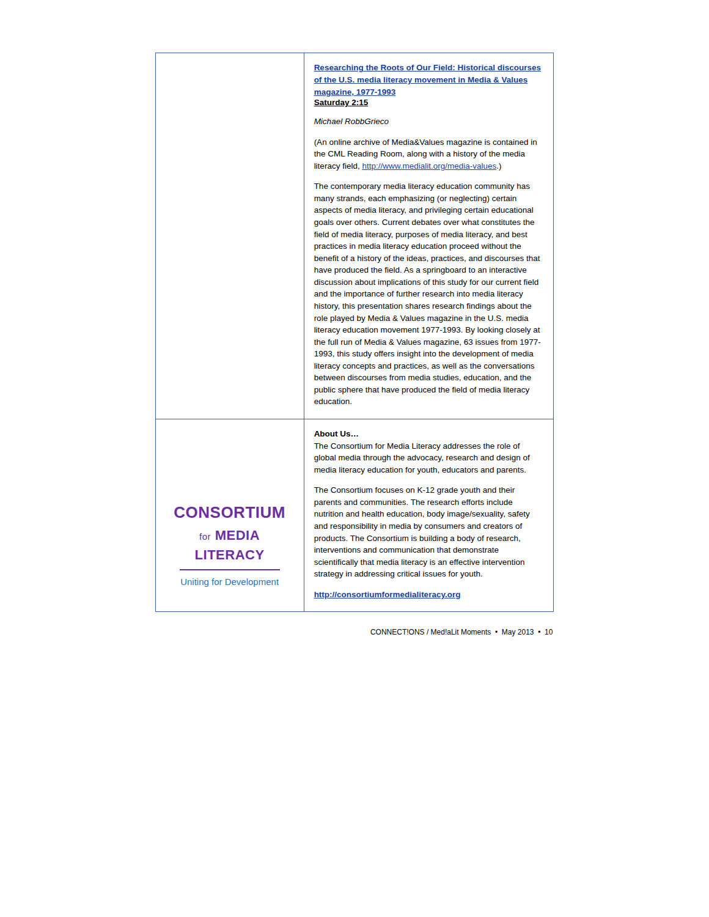| | Researching the Roots of Our Field: Historical discourses of the U.S. media literacy movement in Media & Values magazine, 1977-1993 Saturday 2:15 Michael RobbGrieco (An online archive of Media&Values magazine is contained in the CML Reading Room, along with a history of the media literacy field, http://www.medialit.org/media-values .) The contemporary media literacy education community has many strands, each emphasizing (or neglecting) certain aspects of media literacy, and privileging certain educational goals over others. Current debates over what constitutes the field of media literacy, purposes of media literacy, and best practices in media literacy education proceed without the benefit of a history of the ideas, practices, and discourses that have produced the field. As a springboard to an interactive discussion about implications of this study for our current field and the importance of further research into media literacy history, this presentation shares research findings about the role played by Media & Values magazine in the U.S. media literacy education movement 1977-1993. By looking closely at the full run of Media & Values magazine, 63 issues from 1977-1993, this study offers insight into the development of media literacy concepts and practices, as well as the conversations between discourses from media studies, education, and the public sphere that have produced the field of media literacy education. |
| CONSORTIUM for MEDIA LITERACY Uniting for Development | About Us… The Consortium for Media Literacy addresses the role of global media through the advocacy, research and design of media literacy education for youth, educators and parents. The Consortium focuses on K-12 grade youth and their parents and communities. The research efforts include nutrition and health education, body image/sexuality, safety and responsibility in media by consumers and creators of products. The Consortium is building a body of research, interventions and communication that demonstrate scientifically that media literacy is an effective intervention strategy in addressing critical issues for youth. http://consortiumformedialiteracy.org |
CONNECT!ONS / Med!aLit Moments • May 2013 • 10